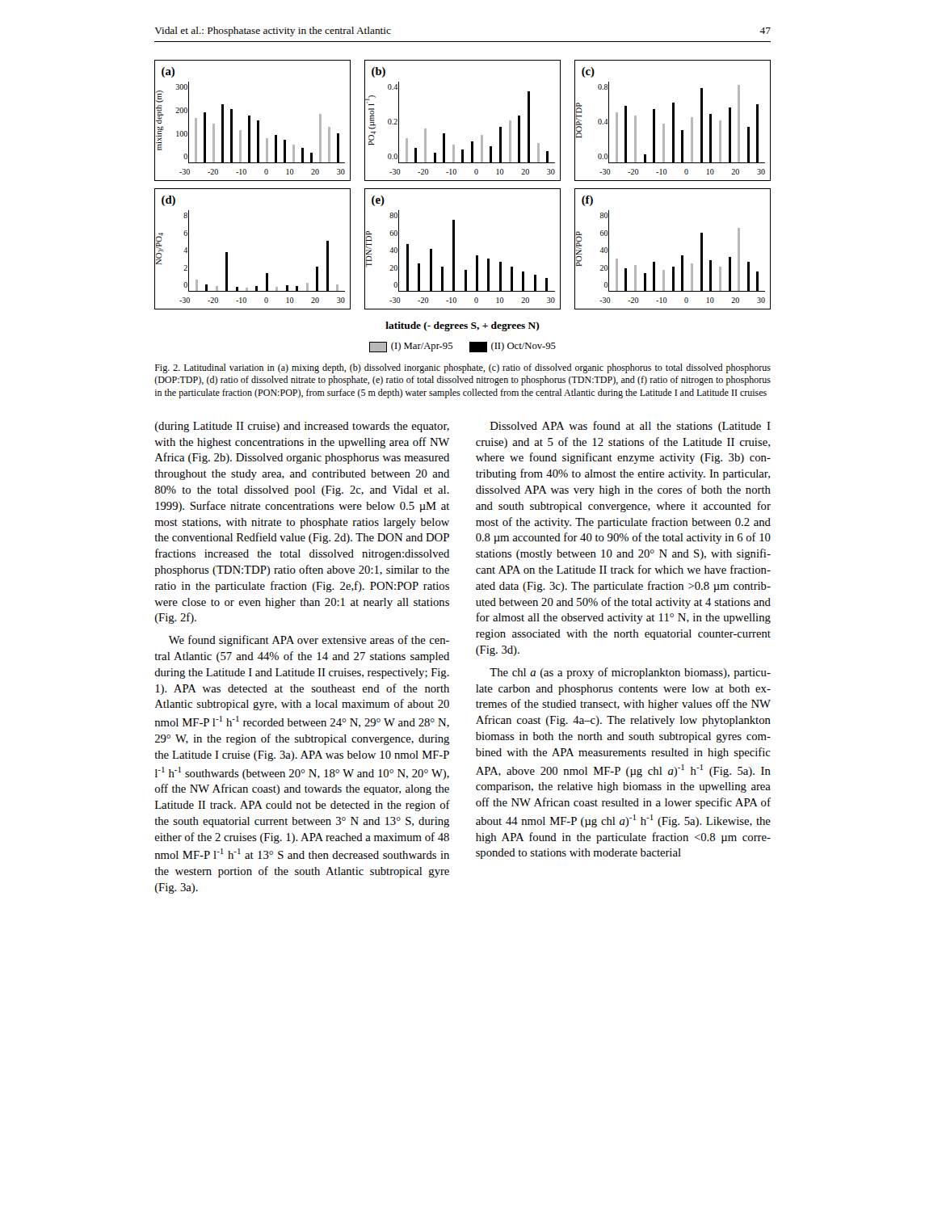Vidal et al.: Phosphatase activity in the central Atlantic 47
(a) mixing depth (m)
3002001000
-30-20-100102030
(b) PO4 (µmol l-1)
0.40.20.0
-30-20-100102030
(c) DOP/TDP
0.80.40.0
-30-20-100102030
(d) NO3/PO4
86420
-30-20-100102030
(e) TDN/TDP
806040200
-30-20-100102030
(f) PON/POP
806040200
-30-20-100102030
latitude (- degrees S, + degrees N)
(I) Mar/Apr-95 (II) Oct/Nov-95
Fig. 2. Latitudinal variation in (a) mixing depth, (b) dissolved inorganic phosphate, (c) ratio of dissolved organic phosphorus to total dissolved phosphorus (DOP:TDP), (d) ratio of dissolved nitrate to phosphate, (e) ratio of total dissolved nitrogen to phosphorus (TDN:TDP), and (f) ratio of nitrogen to phosphorus in the particulate fraction (PON:POP), from surface (5 m depth) water samples collected from the central Atlantic during the Latitude I and Latitude II cruises
(during Latitude II cruise) and increased towards the equator, with the highest concentrations in the upwelling area off NW Africa (Fig. 2b). Dissolved organic phosphorus was measured throughout the study area, and contributed between 20 and 80% to the total dissolved pool (Fig. 2c, and Vidal et al. 1999). Surface nitrate concentrations were below 0.5 µM at most stations, with nitrate to phosphate ratios largely below the conventional Redfield value (Fig. 2d). The DON and DOP fractions increased the total dissolved nitrogen:dissolved phosphorus (TDN:TDP) ratio often above 20:1, similar to the ratio in the particulate fraction (Fig. 2e,f). PON:POP ratios were close to or even higher than 20:1 at nearly all stations (Fig. 2f).
We found significant APA over extensive areas of the central Atlantic (57 and 44% of the 14 and 27 stations sampled during the Latitude I and Latitude II cruises, respectively; Fig. 1). APA was detected at the southeast end of the north Atlantic subtropical gyre, with a local maximum of about 20 nmol MF-P l-1 h-1 recorded between 24° N, 29° W and 28° N, 29° W, in the region of the subtropical convergence, during the Latitude I cruise (Fig. 3a). APA was below 10 nmol MF-P l-1 h-1 southwards (between 20° N, 18° W and 10° N, 20° W), off the NW African coast) and towards the equator, along the Latitude II track. APA could not be detected in the region of the south equatorial current between 3° N and 13° S, during either of the 2 cruises (Fig. 1). APA reached a maximum of 48 nmol MF-P l-1 h-1 at 13° S and then decreased southwards in the western portion of the south Atlantic subtropical gyre (Fig. 3a).
Dissolved APA was found at all the stations (Latitude I cruise) and at 5 of the 12 stations of the Latitude II cruise, where we found significant enzyme activity (Fig. 3b) contributing from 40% to almost the entire activity. In particular, dissolved APA was very high in the cores of both the north and south subtropical convergence, where it accounted for most of the activity. The particulate fraction between 0.2 and 0.8 µm accounted for 40 to 90% of the total activity in 6 of 10 stations (mostly between 10 and 20° N and S), with significant APA on the Latitude II track for which we have fractionated data (Fig. 3c). The particulate fraction >0.8 µm contributed between 20 and 50% of the total activity at 4 stations and for almost all the observed activity at 11° N, in the upwelling region associated with the north equatorial counter-current (Fig. 3d).
The chl a (as a proxy of microplankton biomass), particulate carbon and phosphorus contents were low at both extremes of the studied transect, with higher values off the NW African coast (Fig. 4a–c). The relatively low phytoplankton biomass in both the north and south subtropical gyres combined with the APA measurements resulted in high specific APA, above 200 nmol MF-P (µg chl a)-1 h-1 (Fig. 5a). In comparison, the relative high biomass in the upwelling area off the NW African coast resulted in a lower specific APA of about 44 nmol MF-P (µg chl a)-1 h-1 (Fig. 5a). Likewise, the high APA found in the particulate fraction <0.8 µm corresponded to stations with moderate bacterial